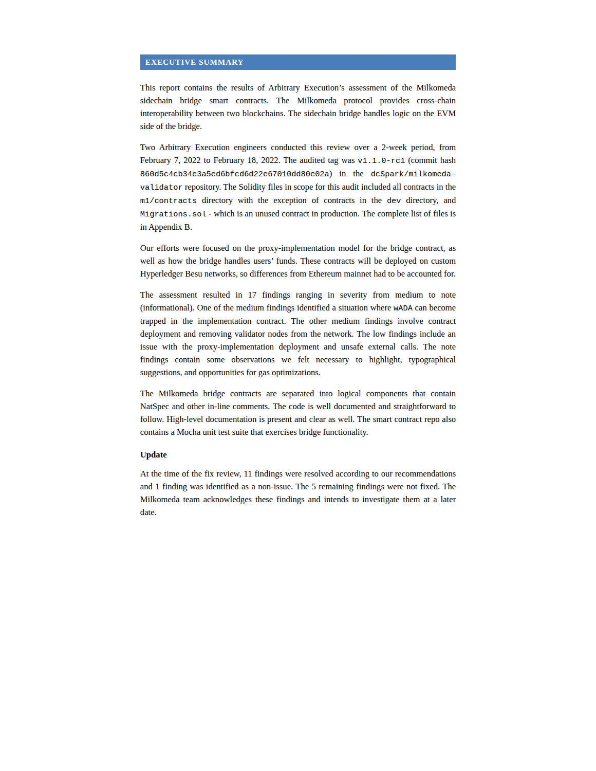EXECUTIVE SUMMARY
This report contains the results of Arbitrary Execution’s assessment of the Milkomeda sidechain bridge smart contracts. The Milkomeda protocol provides cross-chain interoperability between two blockchains. The sidechain bridge handles logic on the EVM side of the bridge.
Two Arbitrary Execution engineers conducted this review over a 2-week period, from February 7, 2022 to February 18, 2022. The audited tag was v1.1.0-rc1 (commit hash 860d5c4cb34e3a5ed6bfcd6d22e67010dd80e02a) in the dcSpark/milkomeda-validator repository. The Solidity files in scope for this audit included all contracts in the m1/contracts directory with the exception of contracts in the dev directory, and Migrations.sol - which is an unused contract in production. The complete list of files is in Appendix B.
Our efforts were focused on the proxy-implementation model for the bridge contract, as well as how the bridge handles users’ funds. These contracts will be deployed on custom Hyperledger Besu networks, so differences from Ethereum mainnet had to be accounted for.
The assessment resulted in 17 findings ranging in severity from medium to note (informational). One of the medium findings identified a situation where wADA can become trapped in the implementation contract. The other medium findings involve contract deployment and removing validator nodes from the network. The low findings include an issue with the proxy-implementation deployment and unsafe external calls. The note findings contain some observations we felt necessary to highlight, typographical suggestions, and opportunities for gas optimizations.
The Milkomeda bridge contracts are separated into logical components that contain NatSpec and other in-line comments. The code is well documented and straightforward to follow. High-level documentation is present and clear as well. The smart contract repo also contains a Mocha unit test suite that exercises bridge functionality.
Update
At the time of the fix review, 11 findings were resolved according to our recommendations and 1 finding was identified as a non-issue. The 5 remaining findings were not fixed. The Milkomeda team acknowledges these findings and intends to investigate them at a later date.